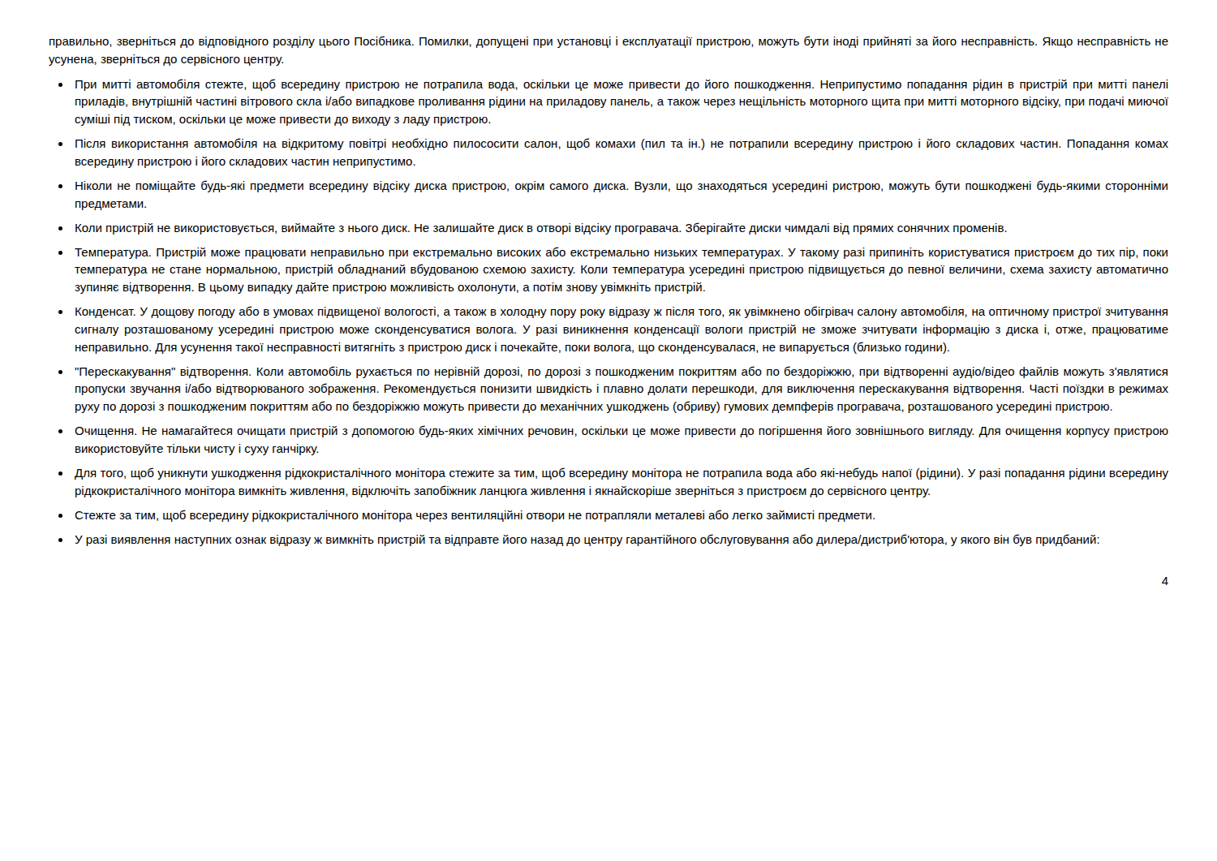правильно, зверніться до відповідного розділу цього Посібника. Помилки, допущені при установці і експлуатації пристрою, можуть бути іноді прийняті за його несправність. Якщо несправність не усунена, зверніться до сервісного центру.
При митті автомобіля стежте, щоб всередину пристрою не потрапила вода, оскільки це може привести до його пошкодження. Неприпустимо попадання рідин в пристрій при митті панелі приладів, внутрішній частині вітрового скла і/або випадкове проливання рідини на приладову панель, а також через нещільність моторного щита при митті моторного відсіку, при подачі миючої суміші під тиском, оскільки це може привести до виходу з ладу пристрою.
Після використання автомобіля на відкритому повітрі необхідно пилососити салон, щоб комахи (пил та ін.) не потрапили всередину пристрою і його складових частин. Попадання комах всередину пристрою і його складових частин неприпустимо.
Ніколи не поміщайте будь-які предмети всередину відсіку диска пристрою, окрім самого диска. Вузли, що знаходяться усередині ристрою, можуть бути пошкоджені будь-якими сторонніми предметами.
Коли пристрій не використовується, виймайте з нього диск. Не залишайте диск в отворі відсіку програвача. Зберігайте диски чимдалі від прямих сонячних променів.
Температура. Пристрій може працювати неправильно при екстремально високих або екстремально низьких температурах. У такому разі припиніть користуватися пристроєм до тих пір, поки температура не стане нормальною, пристрій обладнаний вбудованою схемою захисту. Коли температура усередині пристрою підвищується до певної величини, схема захисту автоматично зупиняє відтворення. В цьому випадку дайте пристрою можливість охолонути, а потім знову увімкніть пристрій.
Конденсат. У дощову погоду або в умовах підвищеної вологості, а також в холодну пору року відразу ж після того, як увімкнено обігрівач салону автомобіля, на оптичному пристрої зчитування сигналу розташованому усередині пристрою може сконденсуватися волога. У разі виникнення конденсації вологи пристрій не зможе зчитувати інформацію з диска і, отже, працюватиме неправильно. Для усунення такої несправності витягніть з пристрою диск і почекайте, поки волога, що сконденсувалася, не випарується (близько години).
"Перескакування" відтворення. Коли автомобіль рухається по нерівній дорозі, по дорозі з пошкодженим покриттям або по бездоріжжю, при відтворенні аудіо/відео файлів можуть з'являтися пропуски звучання і/або відтворюваного зображення. Рекомендується понизити швидкість і плавно долати перешкоди, для виключення перескакування відтворення. Часті поїздки в режимах руху по дорозі з пошкодженим покриттям або по бездоріжжю можуть привести до механічних ушкоджень (обриву) гумових демпферів програвача, розташованого усередині пристрою.
Очищення. Не намагайтеся очищати пристрій з допомогою будь-яких хімічних речовин, оскільки це може привести до погіршення його зовнішнього вигляду. Для очищення корпусу пристрою використовуйте тільки чисту і суху ганчірку.
Для того, щоб уникнути ушкодження рідкокристалічного монітора стежите за тим, щоб всередину монітора не потрапила вода або які-небудь напої (рідини). У разі попадання рідини всередину рідкокристалічного монітора вимкніть живлення, відключіть запобіжник ланцюга живлення і якнайскоріше зверніться з пристроєм до сервісного центру.
Стежте за тим, щоб всередину рідкокристалічного монітора через вентиляційні отвори не потрапляли металеві або легко займисті предмети.
У разі виявлення наступних ознак відразу ж вимкніть пристрій та відправте його назад до центру гарантійного обслуговування або дилера/дистриб'ютора, у якого він був придбаний:
4